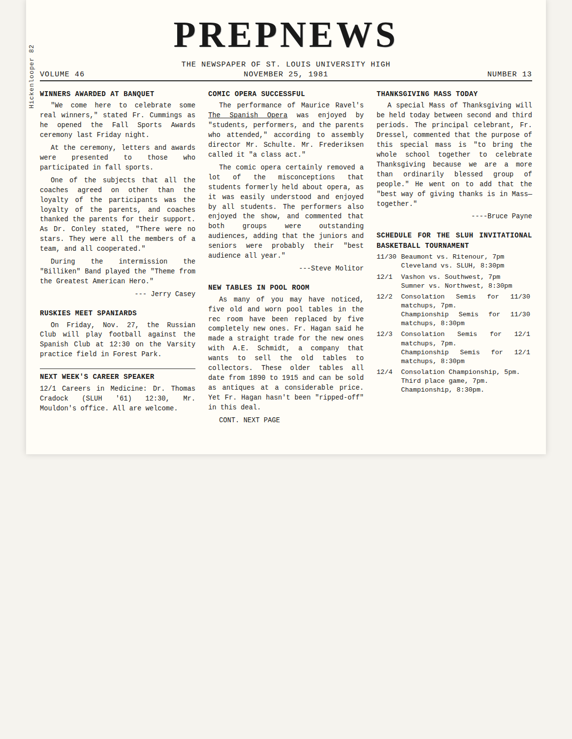Hickenlooper 82
PREPNEWS
THE NEWSPAPER OF ST. LOUIS UNIVERSITY HIGH
VOLUME 46 NOVEMBER 25, 1981 NUMBER 13
Winners Awarded at Banquet
"We come here to celebrate some real winners," stated Fr. Cummings as he opened the Fall Sports Awards ceremony last Friday night.
At the ceremony, letters and awards were presented to those who participated in fall sports.
One of the subjects that all the coaches agreed on other than the loyalty of the participants was the loyalty of the parents, and coaches thanked the parents for their support. As Dr. Conley stated, "There were no stars. They were all the members of a team, and all cooperated."
During the intermission the "Billiken" Band played the "Theme from the Greatest American Hero."
--- Jerry Casey
Ruskies Meet Spaniards
On Friday, Nov. 27, the Russian Club will play football against the Spanish Club at 12:30 on the Varsity practice field in Forest Park.
Next Week's Career Speaker
12/1 Careers in Medicine: Dr. Thomas Cradock (SLUH '61) 12:30, Mr. Mouldon's office. All are welcome.
Comic Opera Successful
The performance of Maurice Ravel's The Spanish Opera was enjoyed by "students, performers, and the parents who attended," according to assembly director Mr. Schulte. Mr. Frederiksen called it "a class act."
The comic opera certainly removed a lot of the misconceptions that students formerly held about opera, as it was easily understood and enjoyed by all students. The performers also enjoyed the show, and commented that both groups were outstanding audiences, adding that the juniors and seniors were probably their "best audience all year."
---Steve Molitor
New Tables in Pool Room
As many of you may have noticed, five old and worn pool tables in the rec room have been replaced by five completely new ones. Fr. Hagan said he made a straight trade for the new ones with A.E. Schmidt, a company that wants to sell the old tables to collectors. These older tables all date from 1890 to 1915 and can be sold as antiques at a considerable price. Yet Fr. Hagan hasn't been "ripped-off" in this deal.
CONT. NEXT PAGE
Thanksgiving Mass Today
A special Mass of Thanksgiving will be held today between second and third periods. The principal celebrant, Fr. Dressel, commented that the purpose of this special mass is "to bring the whole school together to celebrate Thanksgiving because we are a more than ordinarily blessed group of people." He went on to add that the "best way of giving thanks is in Mass— together."
----Bruce Payne
Schedule for the SLUH Invitational Basketball Tournament
| 11/30 | Beaumont vs. Ritenour, 7pm Cleveland vs. SLUH, 8:30pm |
| 12/1 | Vashon vs. Southwest, 7pm Sumner vs. Northwest, 8:30pm |
| 12/2 | Consolation Semis for 11/30 matchups, 7pm. Championship Semis for 11/30 matchups, 8:30pm |
| 12/3 | Consolation Semis for 12/1 matchups, 7pm. Championship Semis for 12/1 matchups, 8:30pm |
| 12/4 | Consolation Championship, 5pm. Third place game, 7pm. Championship, 8:30pm. |